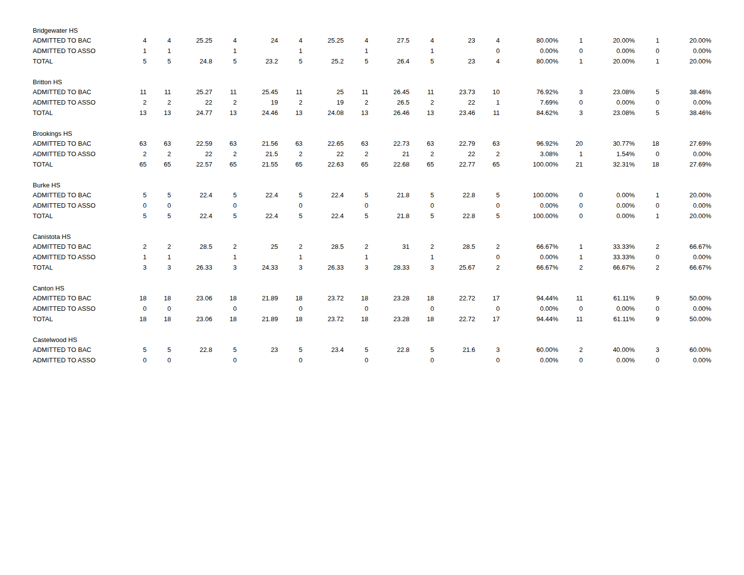| Bridgewater HS |
| ADMITTED TO BAC | 4 | 4 | 25.25 | 4 | 24 | 4 | 25.25 | 4 | 27.5 | 4 | 23 | 4 | 80.00% | 1 | 20.00% | 1 | 20.00% |
| ADMITTED TO ASSO | 1 | 1 | | 1 | | 1 | | 1 | | 1 | | 0 | 0.00% | 0 | 0.00% | 0 | 0.00% |
| TOTAL | 5 | 5 | 24.8 | 5 | 23.2 | 5 | 25.2 | 5 | 26.4 | 5 | 23 | 4 | 80.00% | 1 | 20.00% | 1 | 20.00% |
| Britton HS |
| ADMITTED TO BAC | 11 | 11 | 25.27 | 11 | 25.45 | 11 | 25 | 11 | 26.45 | 11 | 23.73 | 10 | 76.92% | 3 | 23.08% | 5 | 38.46% |
| ADMITTED TO ASSO | 2 | 2 | 22 | 2 | 19 | 2 | 19 | 2 | 26.5 | 2 | 22 | 1 | 7.69% | 0 | 0.00% | 0 | 0.00% |
| TOTAL | 13 | 13 | 24.77 | 13 | 24.46 | 13 | 24.08 | 13 | 26.46 | 13 | 23.46 | 11 | 84.62% | 3 | 23.08% | 5 | 38.46% |
| Brookings HS |
| ADMITTED TO BAC | 63 | 63 | 22.59 | 63 | 21.56 | 63 | 22.65 | 63 | 22.73 | 63 | 22.79 | 63 | 96.92% | 20 | 30.77% | 18 | 27.69% |
| ADMITTED TO ASSO | 2 | 2 | 22 | 2 | 21.5 | 2 | 22 | 2 | 21 | 2 | 22 | 2 | 3.08% | 1 | 1.54% | 0 | 0.00% |
| TOTAL | 65 | 65 | 22.57 | 65 | 21.55 | 65 | 22.63 | 65 | 22.68 | 65 | 22.77 | 65 | 100.00% | 21 | 32.31% | 18 | 27.69% |
| Burke HS |
| ADMITTED TO BAC | 5 | 5 | 22.4 | 5 | 22.4 | 5 | 22.4 | 5 | 21.8 | 5 | 22.8 | 5 | 100.00% | 0 | 0.00% | 1 | 20.00% |
| ADMITTED TO ASSO | 0 | 0 | | 0 | | 0 | | 0 | | 0 | | 0 | 0.00% | 0 | 0.00% | 0 | 0.00% |
| TOTAL | 5 | 5 | 22.4 | 5 | 22.4 | 5 | 22.4 | 5 | 21.8 | 5 | 22.8 | 5 | 100.00% | 0 | 0.00% | 1 | 20.00% |
| Canistota HS |
| ADMITTED TO BAC | 2 | 2 | 28.5 | 2 | 25 | 2 | 28.5 | 2 | 31 | 2 | 28.5 | 2 | 66.67% | 1 | 33.33% | 2 | 66.67% |
| ADMITTED TO ASSO | 1 | 1 | | 1 | | 1 | | 1 | | 1 | | 0 | 0.00% | 1 | 33.33% | 0 | 0.00% |
| TOTAL | 3 | 3 | 26.33 | 3 | 24.33 | 3 | 26.33 | 3 | 28.33 | 3 | 25.67 | 2 | 66.67% | 2 | 66.67% | 2 | 66.67% |
| Canton HS |
| ADMITTED TO BAC | 18 | 18 | 23.06 | 18 | 21.89 | 18 | 23.72 | 18 | 23.28 | 18 | 22.72 | 17 | 94.44% | 11 | 61.11% | 9 | 50.00% |
| ADMITTED TO ASSO | 0 | 0 | | 0 | | 0 | | 0 | | 0 | | 0 | 0.00% | 0 | 0.00% | 0 | 0.00% |
| TOTAL | 18 | 18 | 23.06 | 18 | 21.89 | 18 | 23.72 | 18 | 23.28 | 18 | 22.72 | 17 | 94.44% | 11 | 61.11% | 9 | 50.00% |
| Castelwood HS |
| ADMITTED TO BAC | 5 | 5 | 22.8 | 5 | 23 | 5 | 23.4 | 5 | 22.8 | 5 | 21.6 | 3 | 60.00% | 2 | 40.00% | 3 | 60.00% |
| ADMITTED TO ASSO | 0 | 0 | | 0 | | 0 | | 0 | | 0 | | 0 | 0.00% | 0 | 0.00% | 0 | 0.00% |